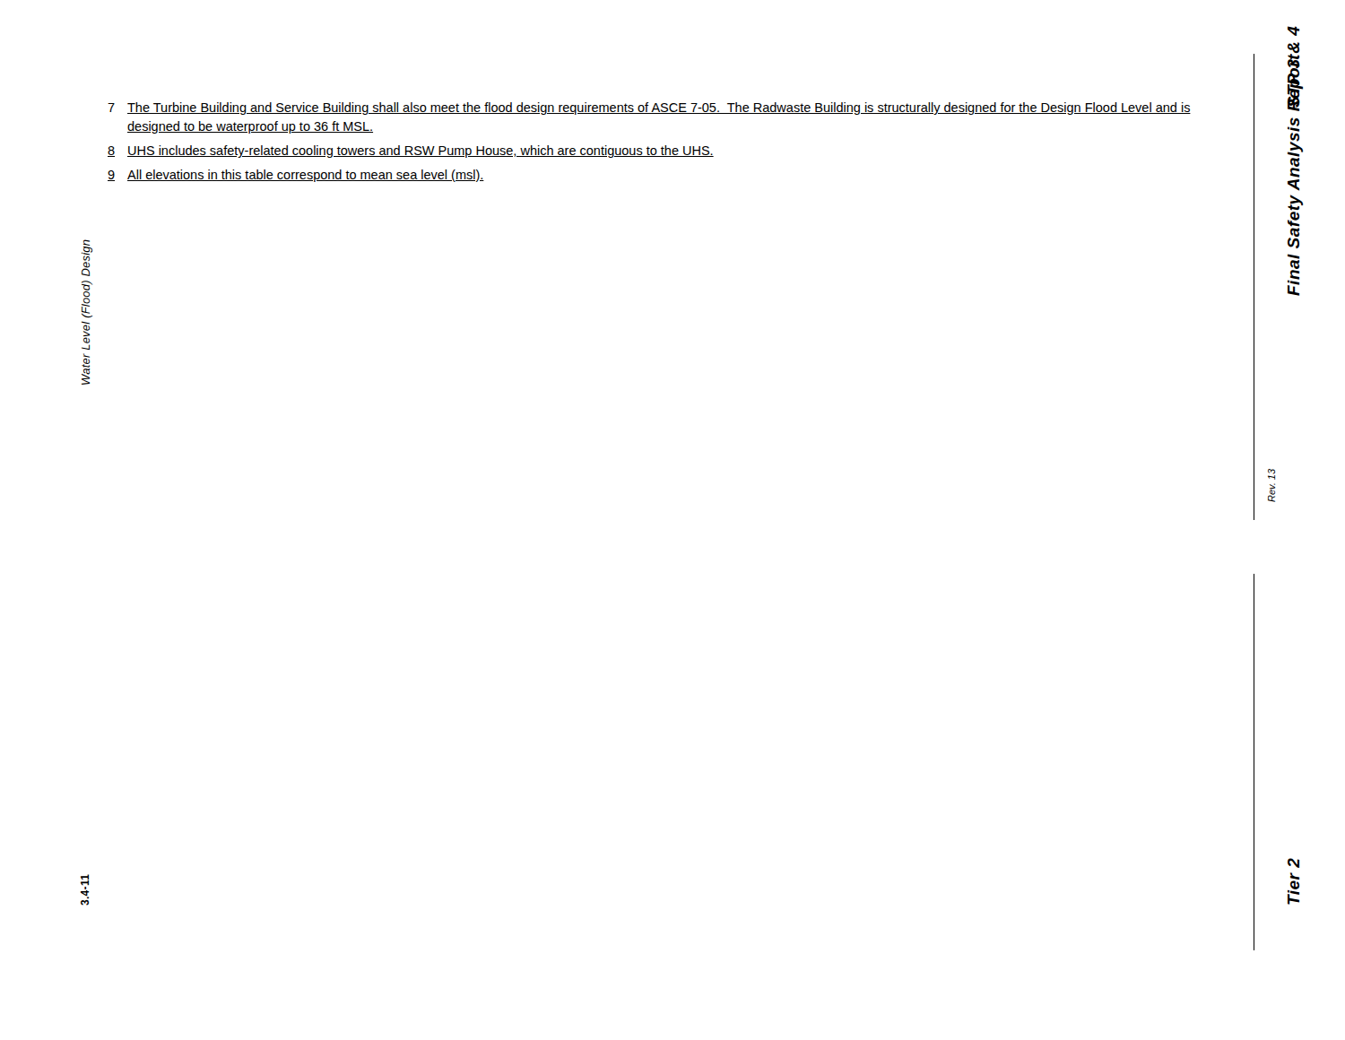Water Level (Flood) Design
3.4-11
STP 3 & 4
Rev. 13
Final Safety Analysis Report
Tier 2
7
The Turbine Building and Service Building shall also meet the flood design requirements of ASCE 7-05. The Radwaste Building is structurally designed for the Design Flood Level and is designed to be waterproof up to 36 ft MSL.
8
UHS includes safety-related cooling towers and RSW Pump House, which are contiguous to the UHS.
9
All elevations in this table correspond to mean sea level (msl).